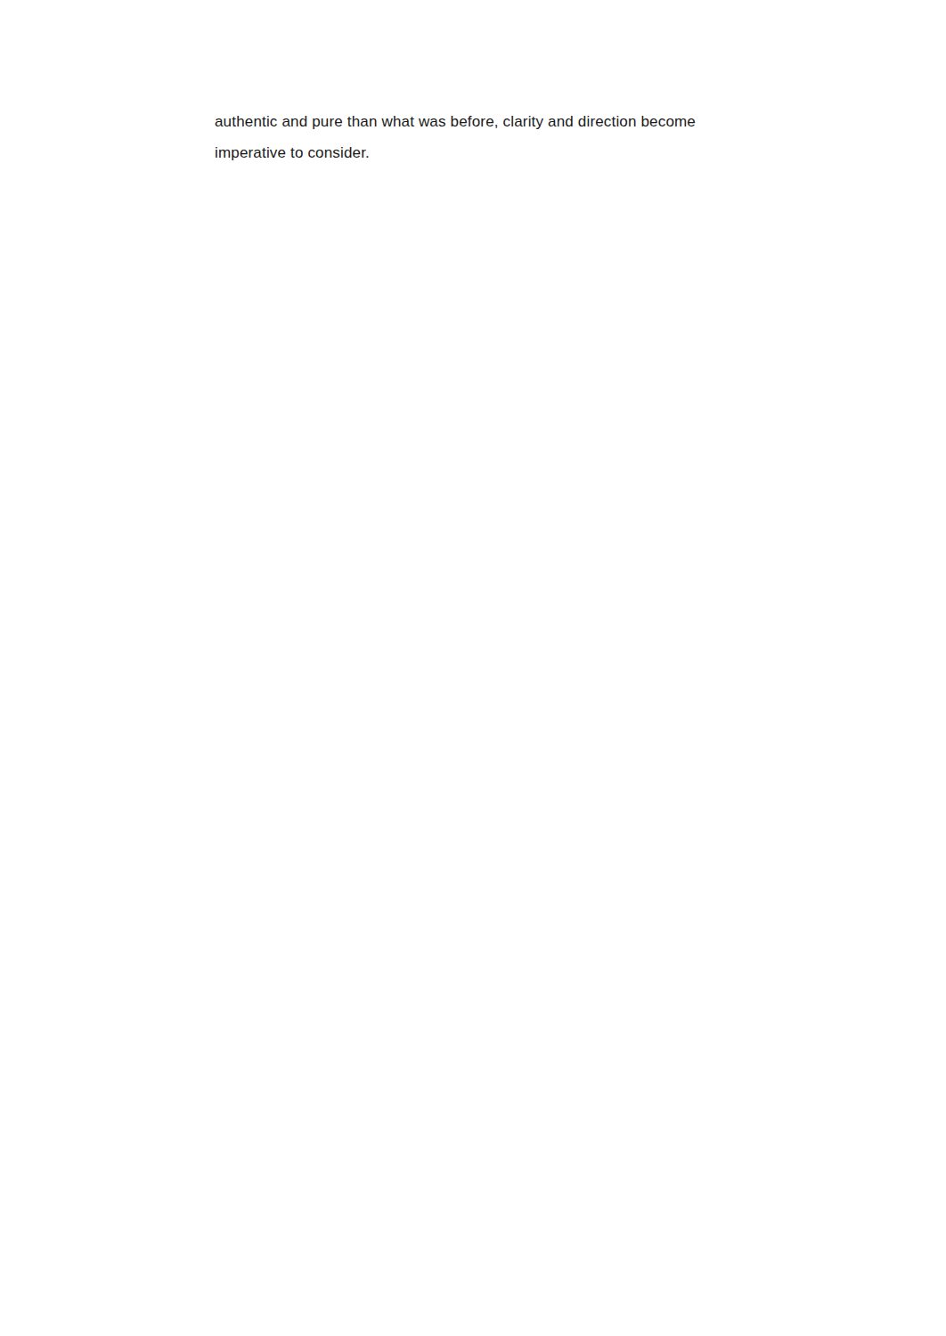authentic and pure than what was before, clarity and direction become imperative to consider.